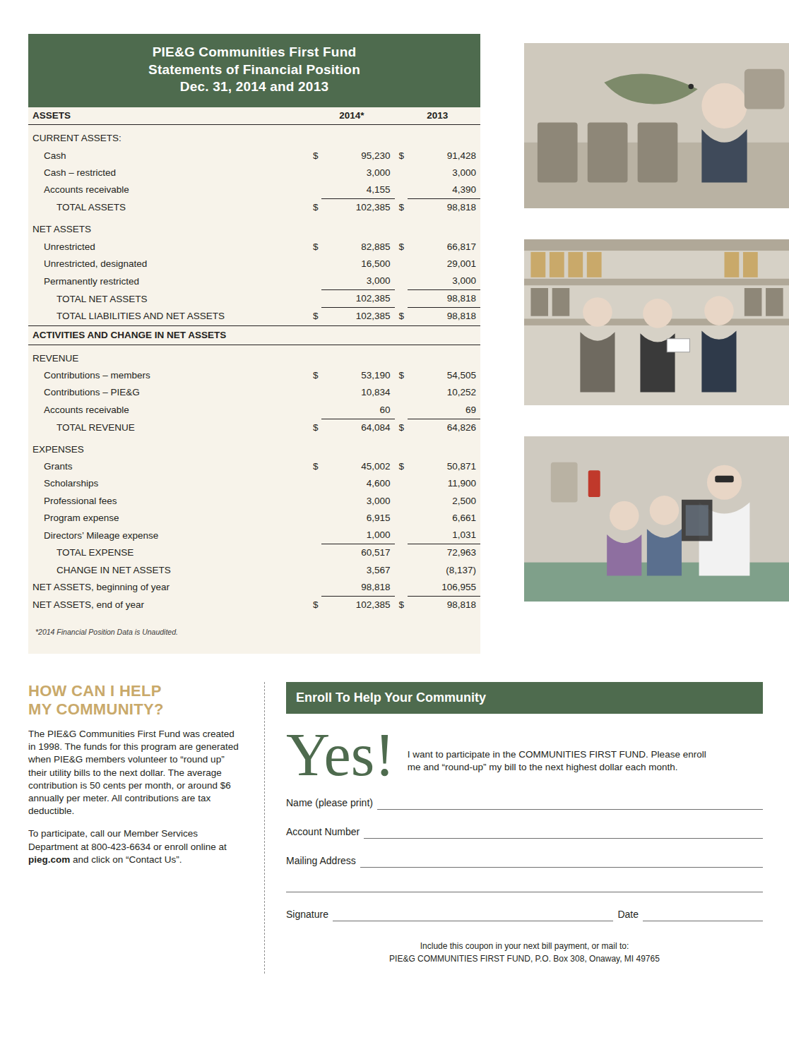PIE&G Communities First Fund
Statements of Financial Position
Dec. 31, 2014 and 2013
| ASSETS | 2014* | 2013 |
| --- | --- | --- |
| CURRENT ASSETS: |
| Cash | $ | 95,230 | $ | 91,428 |
| Cash – restricted | | 3,000 | | 3,000 |
| Accounts receivable | | 4,155 | | 4,390 |
| TOTAL ASSETS | $ | 102,385 | $ | 98,818 |
| NET ASSETS |
| Unrestricted | $ | 82,885 | $ | 66,817 |
| Unrestricted, designated | | 16,500 | | 29,001 |
| Permanently restricted | | 3,000 | | 3,000 |
| TOTAL NET ASSETS | | 102,385 | | 98,818 |
| TOTAL LIABILITIES AND NET ASSETS | $ | 102,385 | $ | 98,818 |
| ACTIVITIES AND CHANGE IN NET ASSETS |
| REVENUE |
| Contributions – members | $ | 53,190 | $ | 54,505 |
| Contributions – PIE&G | | 10,834 | | 10,252 |
| Accounts receivable | | 60 | | 69 |
| TOTAL REVENUE | $ | 64,084 | $ | 64,826 |
| EXPENSES |
| Grants | $ | 45,002 | $ | 50,871 |
| Scholarships | | 4,600 | | 11,900 |
| Professional fees | | 3,000 | | 2,500 |
| Program expense | | 6,915 | | 6,661 |
| Directors’ Mileage expense | | 1,000 | | 1,031 |
| TOTAL EXPENSE | | 60,517 | | 72,963 |
| CHANGE IN NET ASSETS | | 3,567 | | (8,137) |
| NET ASSETS, beginning of year | | 98,818 | | 106,955 |
| NET ASSETS, end of year | $ | 102,385 | $ | 98,818 |
*2014 Financial Position Data is Unaudited.
Student with reptile at an educational program.
HOW CAN I HELP
MY COMMUNITY?
The PIE&G Communities First Fund was created in 1998. The funds for this program are generated when PIE&G members volunteer to “round up” their utility bills to the next dollar. The average contribution is 50 cents per month, or around $6 annually per meter. All contributions are tax deductible.
To participate, call our Member Services Department at 800-423-6634 or enroll online at pieg.com and click on “Contact Us”.
Enroll To Help Your Community
Yes!
I want to participate in the COMMUNITIES FIRST FUND. Please enroll me and “round-up” my bill to the next highest dollar each month.
Name (please print)
Account Number
Mailing Address
Signature Date
Include this coupon in your next bill payment, or mail to:
PIE&G COMMUNITIES FIRST FUND, P.O. Box 308, Onaway, MI 49765